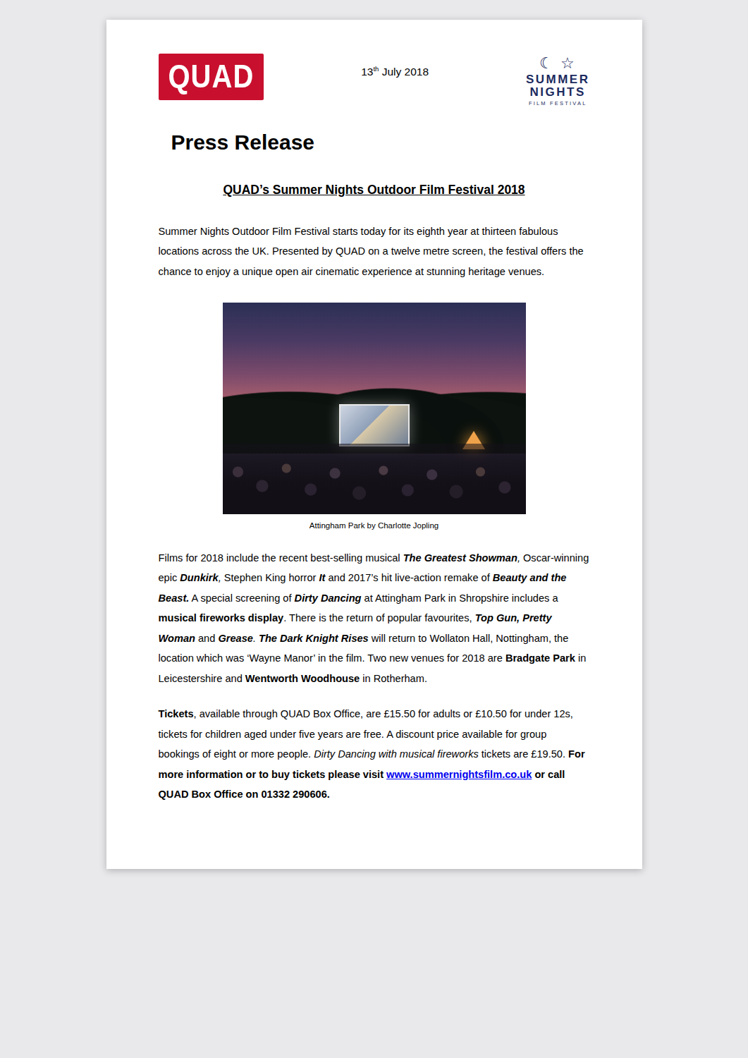QUAD
13th July 2018
☾ ☆
SUMMER
NIGHTS
FILM FESTIVAL
Press Release
QUAD’s Summer Nights Outdoor Film Festival 2018
Summer Nights Outdoor Film Festival starts today for its eighth year at thirteen fabulous locations across the UK. Presented by QUAD on a twelve metre screen, the festival offers the chance to enjoy a unique open air cinematic experience at stunning heritage venues.
Attingham Park by Charlotte Jopling
Films for 2018 include the recent best-selling musical The Greatest Showman, Oscar-winning epic Dunkirk, Stephen King horror It and 2017’s hit live-action remake of Beauty and the Beast. A special screening of Dirty Dancing at Attingham Park in Shropshire includes a musical fireworks display. There is the return of popular favourites, Top Gun, Pretty Woman and Grease. The Dark Knight Rises will return to Wollaton Hall, Nottingham, the location which was ‘Wayne Manor’ in the film. Two new venues for 2018 are Bradgate Park in Leicestershire and Wentworth Woodhouse in Rotherham.
Tickets, available through QUAD Box Office, are £15.50 for adults or £10.50 for under 12s, tickets for children aged under five years are free. A discount price available for group bookings of eight or more people. Dirty Dancing with musical fireworks tickets are £19.50. For more information or to buy tickets please visit www.summernightsfilm.co.uk or call QUAD Box Office on 01332 290606.